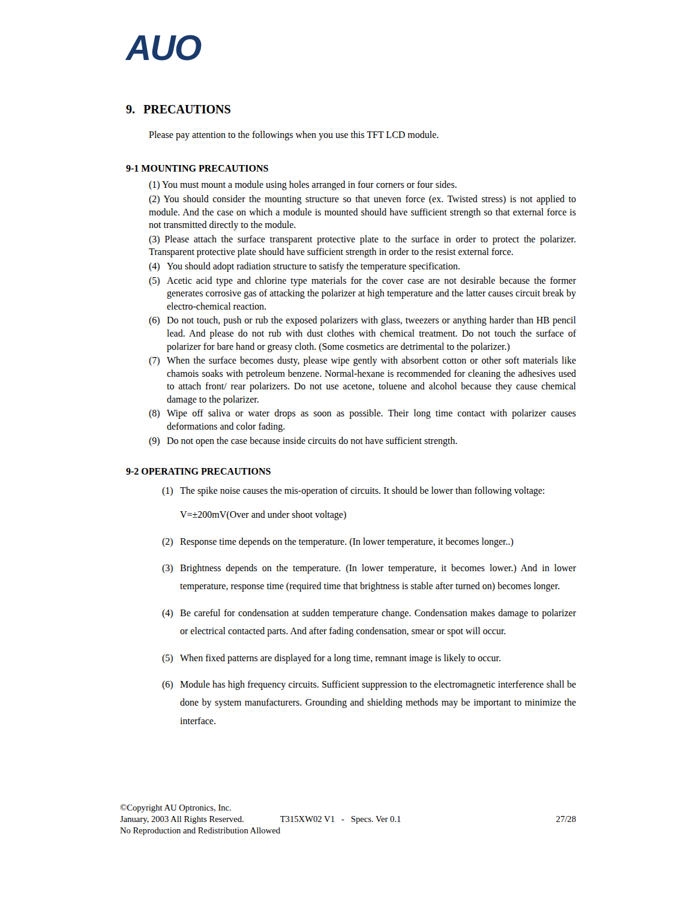AUO
9. PRECAUTIONS
Please pay attention to the followings when you use this TFT LCD module.
9-1 MOUNTING PRECAUTIONS
(1) You must mount a module using holes arranged in four corners or four sides.
(2) You should consider the mounting structure so that uneven force (ex. Twisted stress) is not applied to module. And the case on which a module is mounted should have sufficient strength so that external force is not transmitted directly to the module.
(3) Please attach the surface transparent protective plate to the surface in order to protect the polarizer. Transparent protective plate should have sufficient strength in order to the resist external force.
(4) You should adopt radiation structure to satisfy the temperature specification.
(5) Acetic acid type and chlorine type materials for the cover case are not desirable because the former generates corrosive gas of attacking the polarizer at high temperature and the latter causes circuit break by electro-chemical reaction.
(6) Do not touch, push or rub the exposed polarizers with glass, tweezers or anything harder than HB pencil lead. And please do not rub with dust clothes with chemical treatment. Do not touch the surface of polarizer for bare hand or greasy cloth. (Some cosmetics are detrimental to the polarizer.)
(7) When the surface becomes dusty, please wipe gently with absorbent cotton or other soft materials like chamois soaks with petroleum benzene. Normal-hexane is recommended for cleaning the adhesives used to attach front/ rear polarizers. Do not use acetone, toluene and alcohol because they cause chemical damage to the polarizer.
(8) Wipe off saliva or water drops as soon as possible. Their long time contact with polarizer causes deformations and color fading.
(9) Do not open the case because inside circuits do not have sufficient strength.
9-2 OPERATING PRECAUTIONS
(1) The spike noise causes the mis-operation of circuits. It should be lower than following voltage: V=±200mV(Over and under shoot voltage)
(2) Response time depends on the temperature. (In lower temperature, it becomes longer..)
(3) Brightness depends on the temperature. (In lower temperature, it becomes lower.) And in lower temperature, response time (required time that brightness is stable after turned on) becomes longer.
(4) Be careful for condensation at sudden temperature change. Condensation makes damage to polarizer or electrical contacted parts. And after fading condensation, smear or spot will occur.
(5) When fixed patterns are displayed for a long time, remnant image is likely to occur.
(6) Module has high frequency circuits. Sufficient suppression to the electromagnetic interference shall be done by system manufacturers. Grounding and shielding methods may be important to minimize the interface.
©Copyright AU Optronics, Inc.
January, 2003 All Rights Reserved. T315XW02 V1 - Specs. Ver 0.1 27/28
No Reproduction and Redistribution Allowed